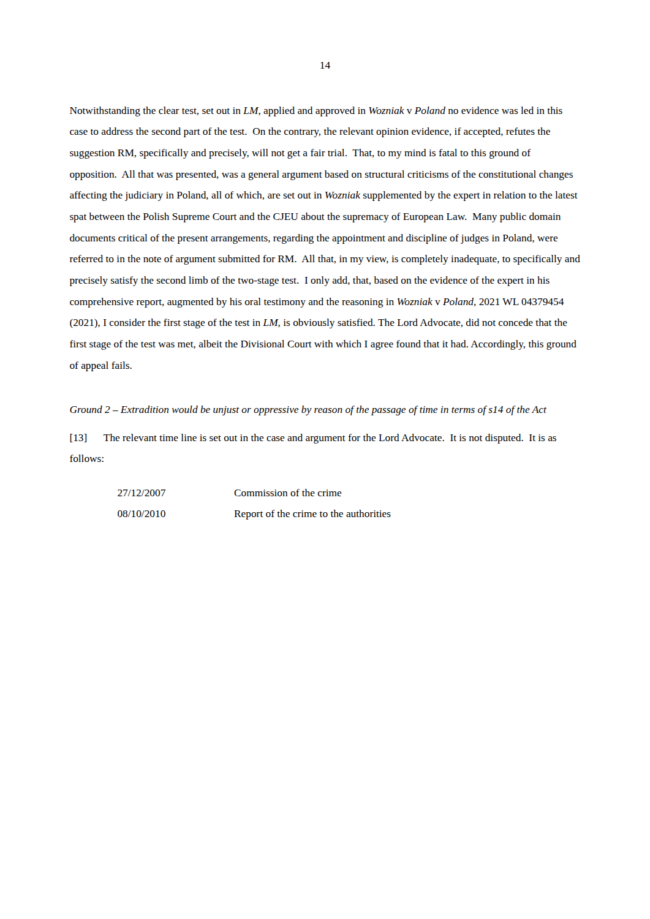14
Notwithstanding the clear test, set out in LM, applied and approved in Wozniak v Poland no evidence was led in this case to address the second part of the test. On the contrary, the relevant opinion evidence, if accepted, refutes the suggestion RM, specifically and precisely, will not get a fair trial. That, to my mind is fatal to this ground of opposition. All that was presented, was a general argument based on structural criticisms of the constitutional changes affecting the judiciary in Poland, all of which, are set out in Wozniak supplemented by the expert in relation to the latest spat between the Polish Supreme Court and the CJEU about the supremacy of European Law. Many public domain documents critical of the present arrangements, regarding the appointment and discipline of judges in Poland, were referred to in the note of argument submitted for RM. All that, in my view, is completely inadequate, to specifically and precisely satisfy the second limb of the two-stage test. I only add, that, based on the evidence of the expert in his comprehensive report, augmented by his oral testimony and the reasoning in Wozniak v Poland, 2021 WL 04379454 (2021), I consider the first stage of the test in LM, is obviously satisfied. The Lord Advocate, did not concede that the first stage of the test was met, albeit the Divisional Court with which I agree found that it had. Accordingly, this ground of appeal fails.
Ground 2 – Extradition would be unjust or oppressive by reason of the passage of time in terms of s14 of the Act
[13] The relevant time line is set out in the case and argument for the Lord Advocate. It is not disputed. It is as follows:
27/12/2007 Commission of the crime
08/10/2010 Report of the crime to the authorities